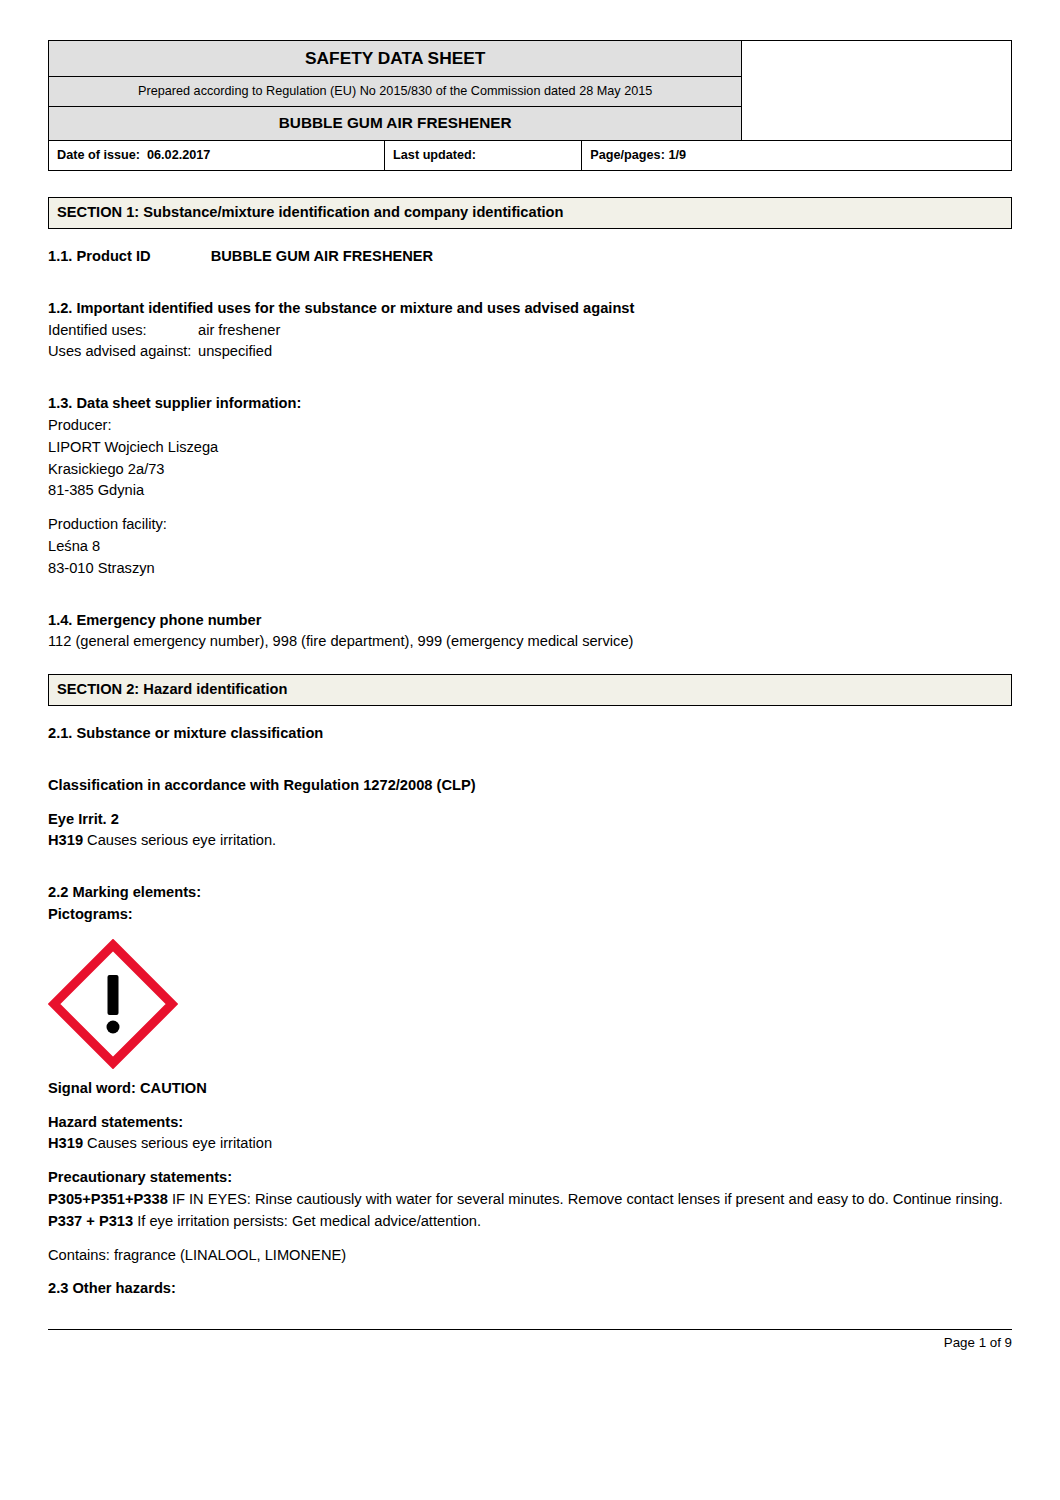| SAFETY DATA SHEET | |
| Prepared according to Regulation (EU) No 2015/830 of the Commission dated 28 May 2015 |
| BUBBLE GUM AIR FRESHENER |
| Date of issue: 06.02.2017 | Last updated: | Page/pages: 1/9 |
SECTION 1: Substance/mixture identification and company identification
1.1. Product IDBUBBLE GUM AIR FRESHENER
1.2. Important identified uses for the substance or mixture and uses advised against
Identified uses: air freshener
Uses advised against: unspecified
1.3. Data sheet supplier information:
Producer:
LIPORT Wojciech Liszega
Krasickiego 2a/73
81-385 Gdynia
Production facility:
Leśna 8
83-010 Straszyn
1.4. Emergency phone number
112 (general emergency number), 998 (fire department), 999 (emergency medical service)
SECTION 2: Hazard identification
2.1. Substance or mixture classification
Classification in accordance with Regulation 1272/2008 (CLP)
Eye Irrit. 2
H319 Causes serious eye irritation.
2.2 Marking elements:
Pictograms:
Signal word: CAUTION
Hazard statements:
H319 Causes serious eye irritation
Precautionary statements:
P305+P351+P338 IF IN EYES: Rinse cautiously with water for several minutes. Remove contact lenses if present and easy to do. Continue rinsing.
P337 + P313 If eye irritation persists: Get medical advice/attention.
Contains: fragrance (LINALOOL, LIMONENE)
2.3 Other hazards:
Page 1 of 9